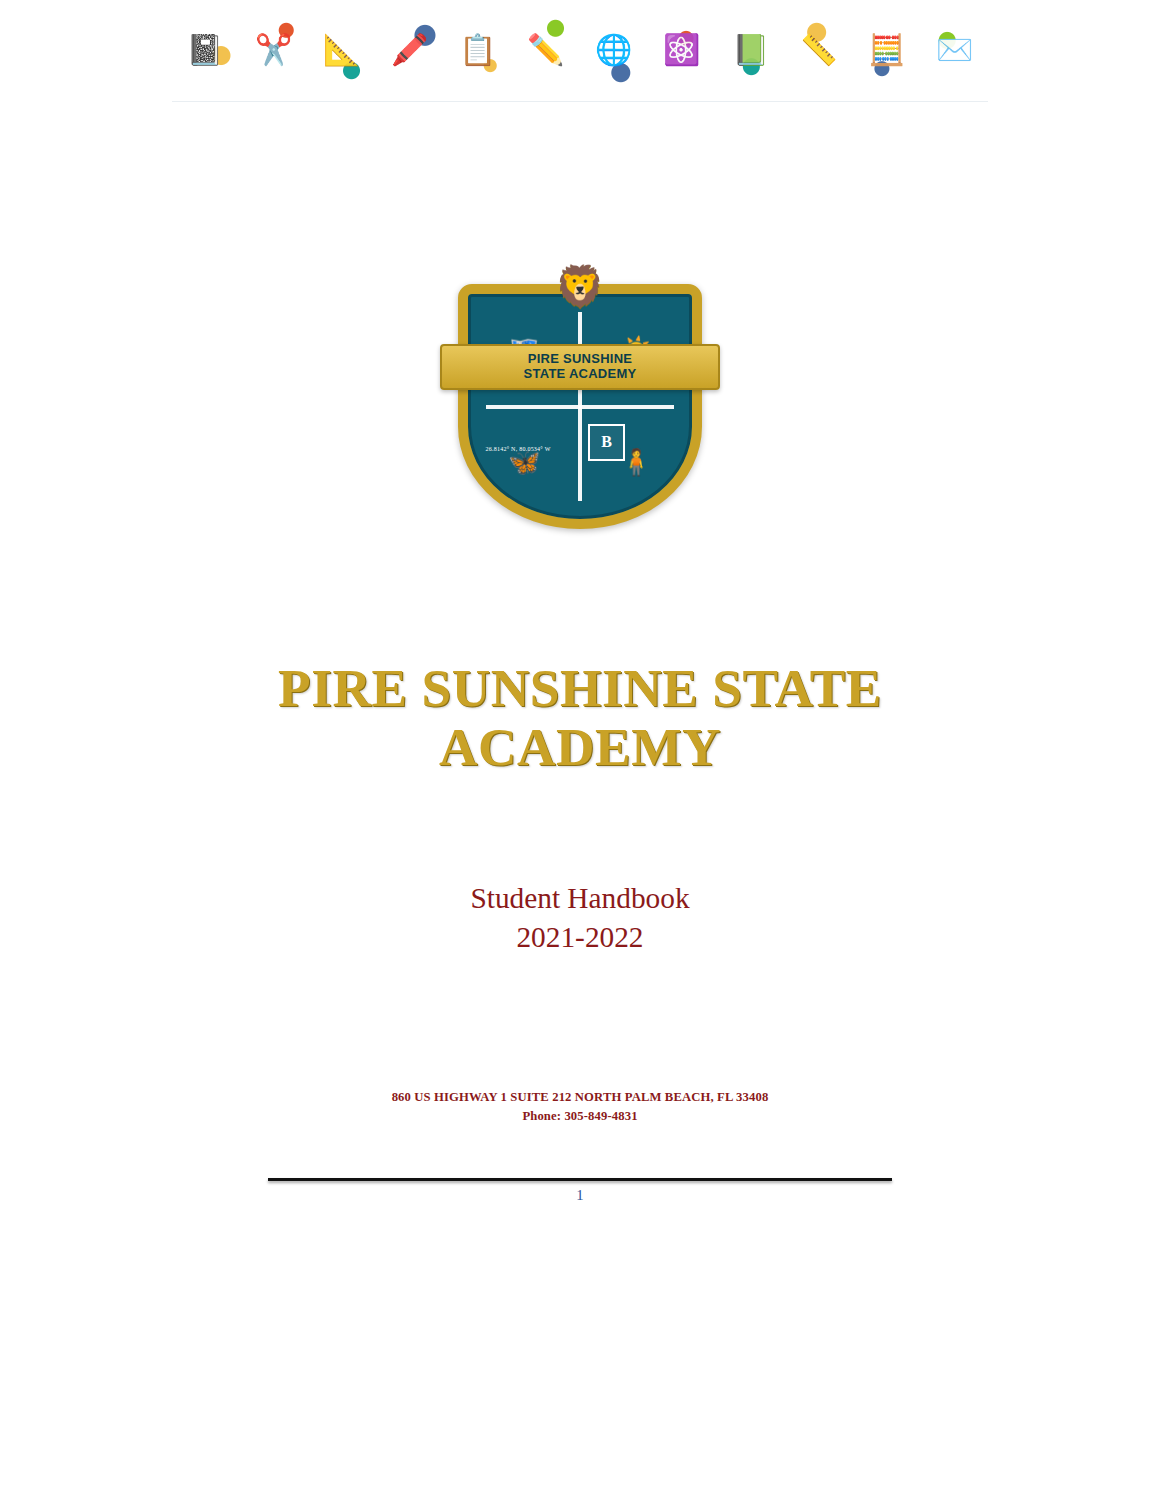📓✂️📐🖍️📋✏️🌐⚛️📗📏🧮✉️
🗺️
☀️
🦋
🧍
26.8142° N, 80.0534° W
B
🦁
Pire Sunshine
State Academy
Pire Sunshine State Academy
Student Handbook 2021-2022
860 US HIGHWAY 1 SUITE 212 NORTH PALM BEACH, FL 33408
Phone: 305-849-4831
1